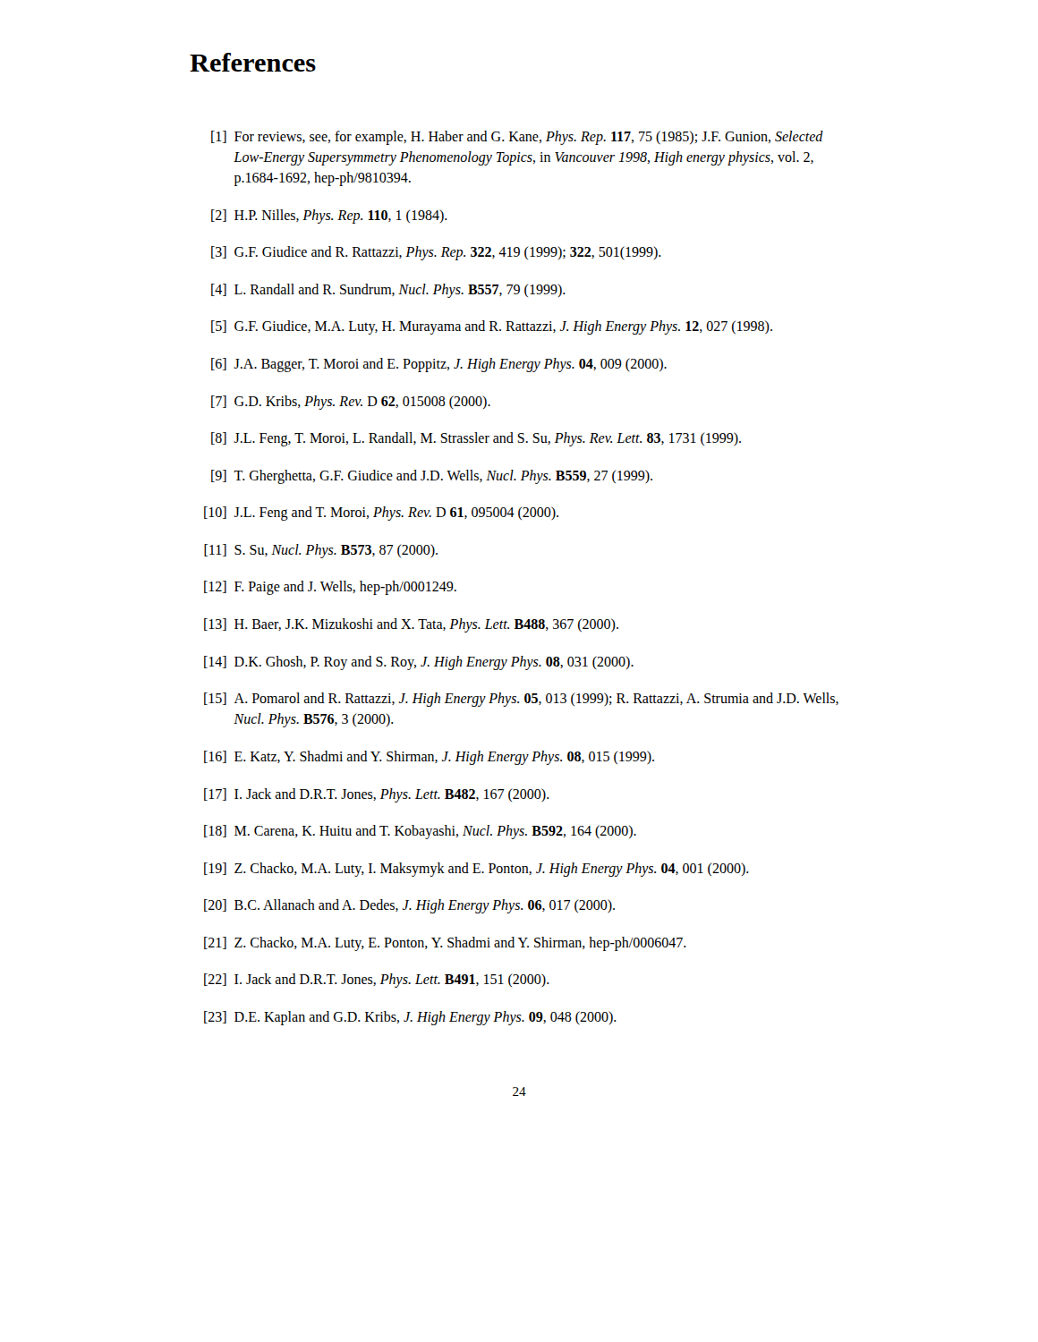References
For reviews, see, for example, H. Haber and G. Kane, Phys. Rep. 117, 75 (1985); J.F. Gunion, Selected Low-Energy Supersymmetry Phenomenology Topics, in Vancouver 1998, High energy physics, vol. 2, p.1684-1692, hep-ph/9810394.
H.P. Nilles, Phys. Rep. 110, 1 (1984).
G.F. Giudice and R. Rattazzi, Phys. Rep. 322, 419 (1999); 322, 501(1999).
L. Randall and R. Sundrum, Nucl. Phys. B557, 79 (1999).
G.F. Giudice, M.A. Luty, H. Murayama and R. Rattazzi, J. High Energy Phys. 12, 027 (1998).
J.A. Bagger, T. Moroi and E. Poppitz, J. High Energy Phys. 04, 009 (2000).
G.D. Kribs, Phys. Rev. D 62, 015008 (2000).
J.L. Feng, T. Moroi, L. Randall, M. Strassler and S. Su, Phys. Rev. Lett. 83, 1731 (1999).
T. Gherghetta, G.F. Giudice and J.D. Wells, Nucl. Phys. B559, 27 (1999).
J.L. Feng and T. Moroi, Phys. Rev. D 61, 095004 (2000).
S. Su, Nucl. Phys. B573, 87 (2000).
F. Paige and J. Wells, hep-ph/0001249.
H. Baer, J.K. Mizukoshi and X. Tata, Phys. Lett. B488, 367 (2000).
D.K. Ghosh, P. Roy and S. Roy, J. High Energy Phys. 08, 031 (2000).
A. Pomarol and R. Rattazzi, J. High Energy Phys. 05, 013 (1999); R. Rattazzi, A. Strumia and J.D. Wells, Nucl. Phys. B576, 3 (2000).
E. Katz, Y. Shadmi and Y. Shirman, J. High Energy Phys. 08, 015 (1999).
I. Jack and D.R.T. Jones, Phys. Lett. B482, 167 (2000).
M. Carena, K. Huitu and T. Kobayashi, Nucl. Phys. B592, 164 (2000).
Z. Chacko, M.A. Luty, I. Maksymyk and E. Ponton, J. High Energy Phys. 04, 001 (2000).
B.C. Allanach and A. Dedes, J. High Energy Phys. 06, 017 (2000).
Z. Chacko, M.A. Luty, E. Ponton, Y. Shadmi and Y. Shirman, hep-ph/0006047.
I. Jack and D.R.T. Jones, Phys. Lett. B491, 151 (2000).
D.E. Kaplan and G.D. Kribs, J. High Energy Phys. 09, 048 (2000).
24